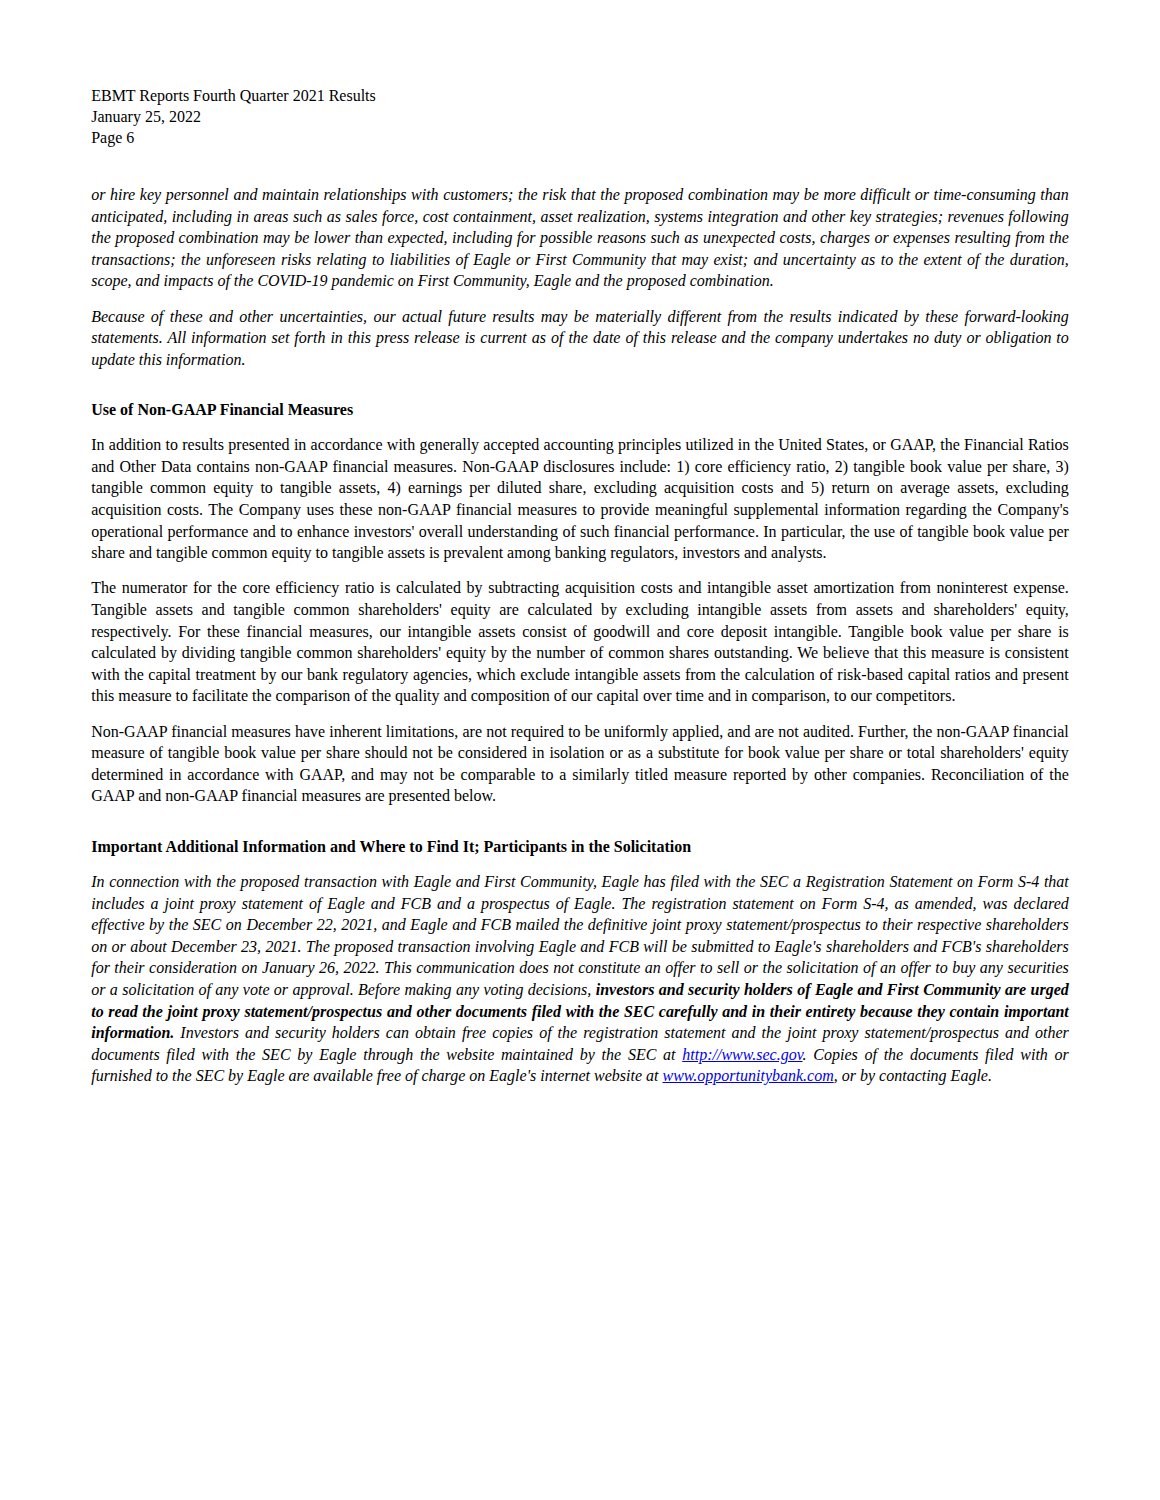EBMT Reports Fourth Quarter 2021 Results
January 25, 2022
Page 6
or hire key personnel and maintain relationships with customers; the risk that the proposed combination may be more difficult or time-consuming than anticipated, including in areas such as sales force, cost containment, asset realization, systems integration and other key strategies; revenues following the proposed combination may be lower than expected, including for possible reasons such as unexpected costs, charges or expenses resulting from the transactions; the unforeseen risks relating to liabilities of Eagle or First Community that may exist; and uncertainty as to the extent of the duration, scope, and impacts of the COVID-19 pandemic on First Community, Eagle and the proposed combination.
Because of these and other uncertainties, our actual future results may be materially different from the results indicated by these forward-looking statements. All information set forth in this press release is current as of the date of this release and the company undertakes no duty or obligation to update this information.
Use of Non-GAAP Financial Measures
In addition to results presented in accordance with generally accepted accounting principles utilized in the United States, or GAAP, the Financial Ratios and Other Data contains non-GAAP financial measures. Non-GAAP disclosures include: 1) core efficiency ratio, 2) tangible book value per share, 3) tangible common equity to tangible assets, 4) earnings per diluted share, excluding acquisition costs and 5) return on average assets, excluding acquisition costs. The Company uses these non-GAAP financial measures to provide meaningful supplemental information regarding the Company's operational performance and to enhance investors' overall understanding of such financial performance. In particular, the use of tangible book value per share and tangible common equity to tangible assets is prevalent among banking regulators, investors and analysts.
The numerator for the core efficiency ratio is calculated by subtracting acquisition costs and intangible asset amortization from noninterest expense. Tangible assets and tangible common shareholders' equity are calculated by excluding intangible assets from assets and shareholders' equity, respectively. For these financial measures, our intangible assets consist of goodwill and core deposit intangible. Tangible book value per share is calculated by dividing tangible common shareholders' equity by the number of common shares outstanding. We believe that this measure is consistent with the capital treatment by our bank regulatory agencies, which exclude intangible assets from the calculation of risk-based capital ratios and present this measure to facilitate the comparison of the quality and composition of our capital over time and in comparison, to our competitors.
Non-GAAP financial measures have inherent limitations, are not required to be uniformly applied, and are not audited. Further, the non-GAAP financial measure of tangible book value per share should not be considered in isolation or as a substitute for book value per share or total shareholders' equity determined in accordance with GAAP, and may not be comparable to a similarly titled measure reported by other companies. Reconciliation of the GAAP and non-GAAP financial measures are presented below.
Important Additional Information and Where to Find It; Participants in the Solicitation
In connection with the proposed transaction with Eagle and First Community, Eagle has filed with the SEC a Registration Statement on Form S-4 that includes a joint proxy statement of Eagle and FCB and a prospectus of Eagle. The registration statement on Form S-4, as amended, was declared effective by the SEC on December 22, 2021, and Eagle and FCB mailed the definitive joint proxy statement/prospectus to their respective shareholders on or about December 23, 2021. The proposed transaction involving Eagle and FCB will be submitted to Eagle's shareholders and FCB's shareholders for their consideration on January 26, 2022. This communication does not constitute an offer to sell or the solicitation of an offer to buy any securities or a solicitation of any vote or approval. Before making any voting decisions, investors and security holders of Eagle and First Community are urged to read the joint proxy statement/prospectus and other documents filed with the SEC carefully and in their entirety because they contain important information. Investors and security holders can obtain free copies of the registration statement and the joint proxy statement/prospectus and other documents filed with the SEC by Eagle through the website maintained by the SEC at http://www.sec.gov. Copies of the documents filed with or furnished to the SEC by Eagle are available free of charge on Eagle's internet website at www.opportunitybank.com, or by contacting Eagle.